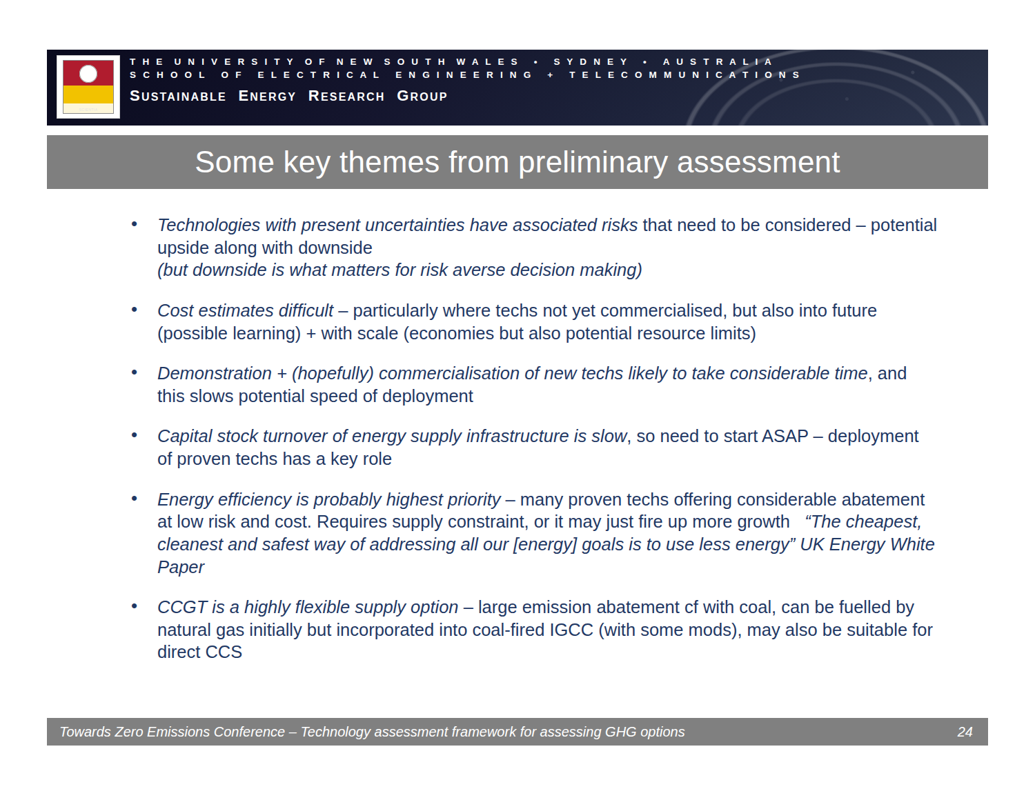SCIENTIA
T H E U N I V E R S I T Y O F N E W S O U T H W A L E S • S Y D N E Y • A U S T R A L I A
S C H O O L O F E L E C T R I C A L E N G I N E E R I N G + T E L E C O M M U N I C A T I O N S
SUSTAINABLE ENERGY RESEARCH GROUP
Some key themes from preliminary assessment
Technologies with present uncertainties have associated risks that need to be considered – potential upside along with downside
(but downside is what matters for risk averse decision making)
Cost estimates difficult – particularly where techs not yet commercialised, but also into future (possible learning) + with scale (economies but also potential resource limits)
Demonstration + (hopefully) commercialisation of new techs likely to take considerable time, and this slows potential speed of deployment
Capital stock turnover of energy supply infrastructure is slow, so need to start ASAP – deployment of proven techs has a key role
Energy efficiency is probably highest priority – many proven techs offering considerable abatement at low risk and cost. Requires supply constraint, or it may just fire up more growth “The cheapest, cleanest and safest way of addressing all our [energy] goals is to use less energy” UK Energy White Paper
CCGT is a highly flexible supply option – large emission abatement cf with coal, can be fuelled by natural gas initially but incorporated into coal-fired IGCC (with some mods), may also be suitable for direct CCS
Towards Zero Emissions Conference – Technology assessment framework for assessing GHG options
24